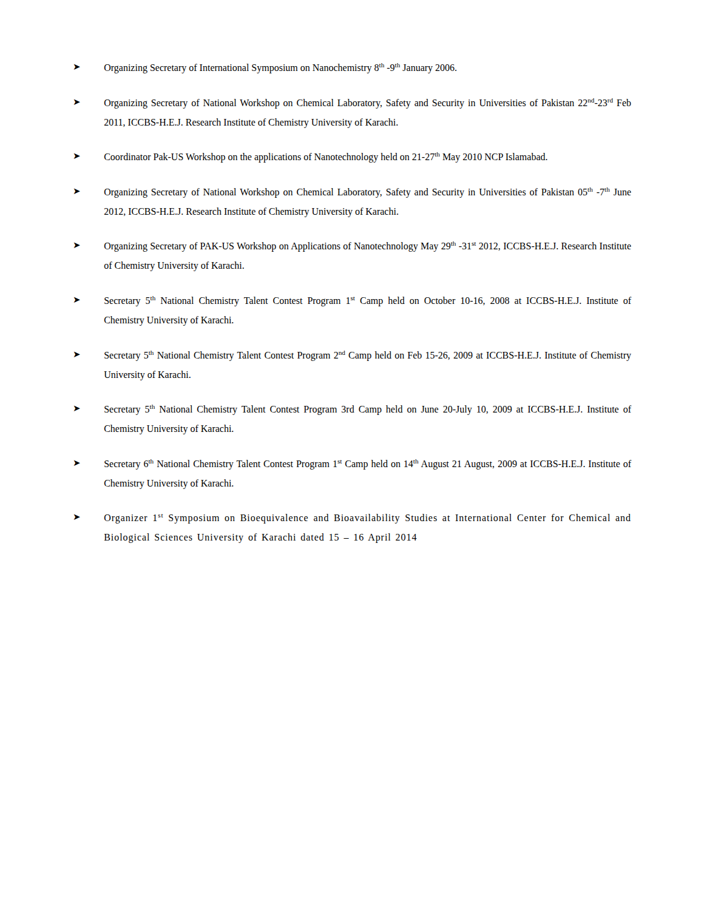Organizing Secretary of International Symposium on Nanochemistry 8th -9th January 2006.
Organizing Secretary of National Workshop on Chemical Laboratory, Safety and Security in Universities of Pakistan 22nd-23rd Feb 2011, ICCBS-H.E.J. Research Institute of Chemistry University of Karachi.
Coordinator Pak-US Workshop on the applications of Nanotechnology held on 21-27th May 2010 NCP Islamabad.
Organizing Secretary of National Workshop on Chemical Laboratory, Safety and Security in Universities of Pakistan 05th -7th June 2012, ICCBS-H.E.J. Research Institute of Chemistry University of Karachi.
Organizing Secretary of PAK-US Workshop on Applications of Nanotechnology May 29th -31st 2012, ICCBS-H.E.J. Research Institute of Chemistry University of Karachi.
Secretary 5th National Chemistry Talent Contest Program 1st Camp held on October 10-16, 2008 at ICCBS-H.E.J. Institute of Chemistry University of Karachi.
Secretary 5th National Chemistry Talent Contest Program 2nd Camp held on Feb 15-26, 2009 at ICCBS-H.E.J. Institute of Chemistry University of Karachi.
Secretary 5th National Chemistry Talent Contest Program 3rd Camp held on June 20-July 10, 2009 at ICCBS-H.E.J. Institute of Chemistry University of Karachi.
Secretary 6th National Chemistry Talent Contest Program 1st Camp held on 14th August 21 August, 2009 at ICCBS-H.E.J. Institute of Chemistry University of Karachi.
Organizer 1st Symposium on Bioequivalence and Bioavailability Studies at International Center for Chemical and Biological Sciences University of Karachi dated 15 – 16 April 2014